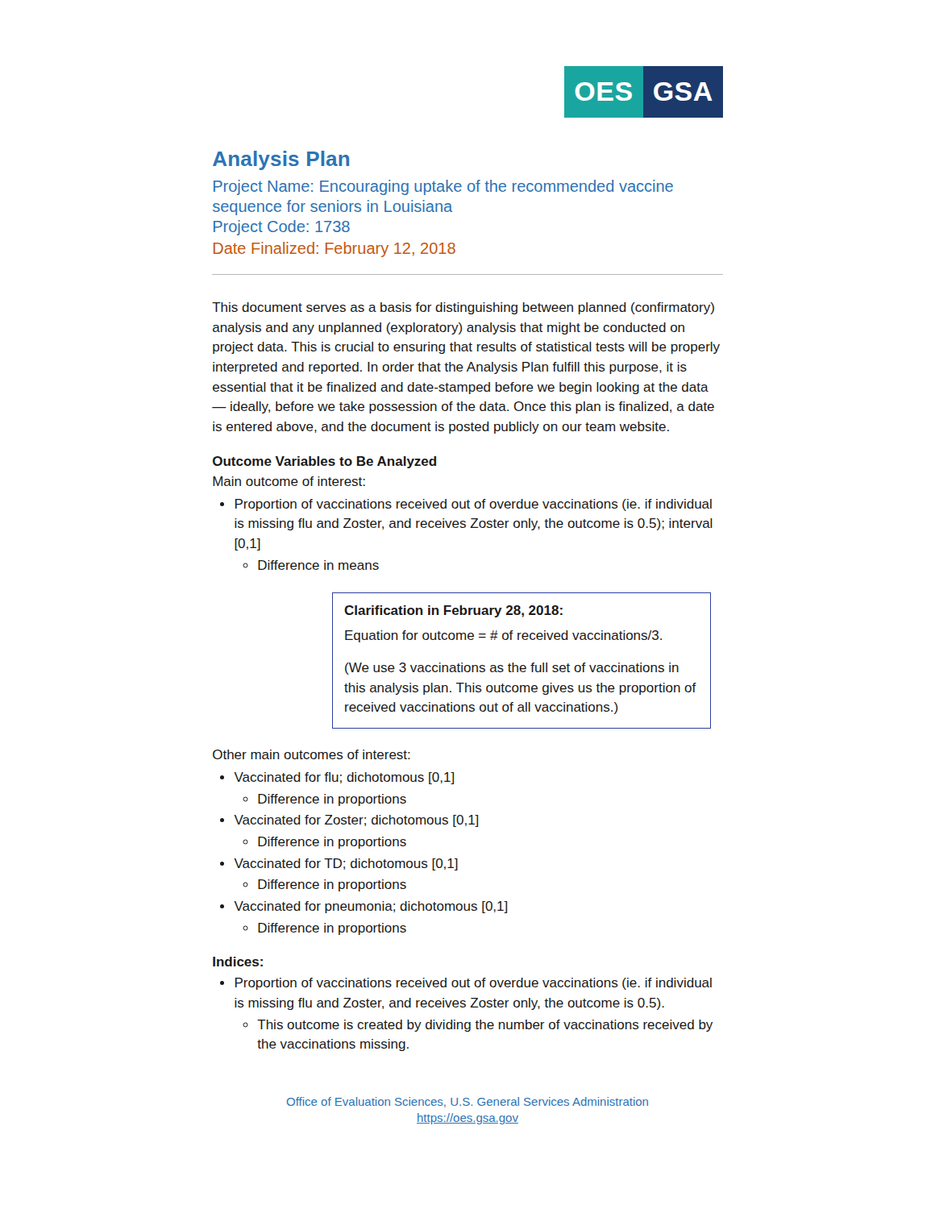OES GSA
Analysis Plan
Project Name: Encouraging uptake of the recommended vaccine sequence for seniors in Louisiana
Project Code: 1738
Date Finalized: February 12, 2018
This document serves as a basis for distinguishing between planned (confirmatory) analysis and any unplanned (exploratory) analysis that might be conducted on project data. This is crucial to ensuring that results of statistical tests will be properly interpreted and reported. In order that the Analysis Plan fulfill this purpose, it is essential that it be finalized and date-stamped before we begin looking at the data — ideally, before we take possession of the data. Once this plan is finalized, a date is entered above, and the document is posted publicly on our team website.
Outcome Variables to Be Analyzed
Main outcome of interest:
Proportion of vaccinations received out of overdue vaccinations (ie. if individual is missing flu and Zoster, and receives Zoster only, the outcome is 0.5); interval [0,1]
Difference in means
Clarification in February 28, 2018:
Equation for outcome = # of received vaccinations/3.
(We use 3 vaccinations as the full set of vaccinations in this analysis plan. This outcome gives us the proportion of received vaccinations out of all vaccinations.)
Other main outcomes of interest:
Vaccinated for flu; dichotomous [0,1]
Difference in proportions
Vaccinated for Zoster; dichotomous [0,1]
Difference in proportions
Vaccinated for TD; dichotomous [0,1]
Difference in proportions
Vaccinated for pneumonia; dichotomous [0,1]
Difference in proportions
Indices:
Proportion of vaccinations received out of overdue vaccinations (ie. if individual is missing flu and Zoster, and receives Zoster only, the outcome is 0.5).
This outcome is created by dividing the number of vaccinations received by the vaccinations missing.
Office of Evaluation Sciences, U.S. General Services Administration
https://oes.gsa.gov